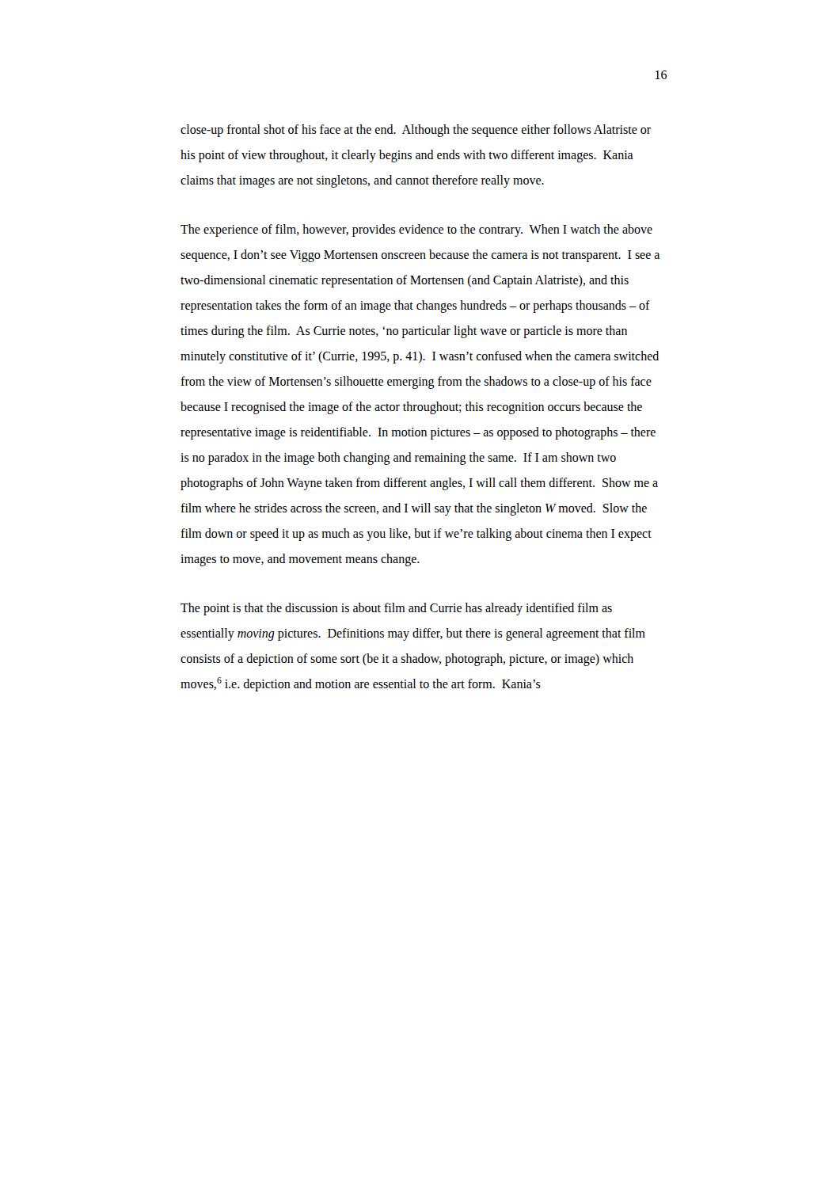16
close-up frontal shot of his face at the end. Although the sequence either follows Alatriste or his point of view throughout, it clearly begins and ends with two different images. Kania claims that images are not singletons, and cannot therefore really move.
The experience of film, however, provides evidence to the contrary. When I watch the above sequence, I don’t see Viggo Mortensen onscreen because the camera is not transparent. I see a two-dimensional cinematic representation of Mortensen (and Captain Alatriste), and this representation takes the form of an image that changes hundreds – or perhaps thousands – of times during the film. As Currie notes, ‘no particular light wave or particle is more than minutely constitutive of it’ (Currie, 1995, p. 41). I wasn’t confused when the camera switched from the view of Mortensen’s silhouette emerging from the shadows to a close-up of his face because I recognised the image of the actor throughout; this recognition occurs because the representative image is reidentifiable. In motion pictures – as opposed to photographs – there is no paradox in the image both changing and remaining the same. If I am shown two photographs of John Wayne taken from different angles, I will call them different. Show me a film where he strides across the screen, and I will say that the singleton W moved. Slow the film down or speed it up as much as you like, but if we’re talking about cinema then I expect images to move, and movement means change.
The point is that the discussion is about film and Currie has already identified film as essentially moving pictures. Definitions may differ, but there is general agreement that film consists of a depiction of some sort (be it a shadow, photograph, picture, or image) which moves,6 i.e. depiction and motion are essential to the art form. Kania’s